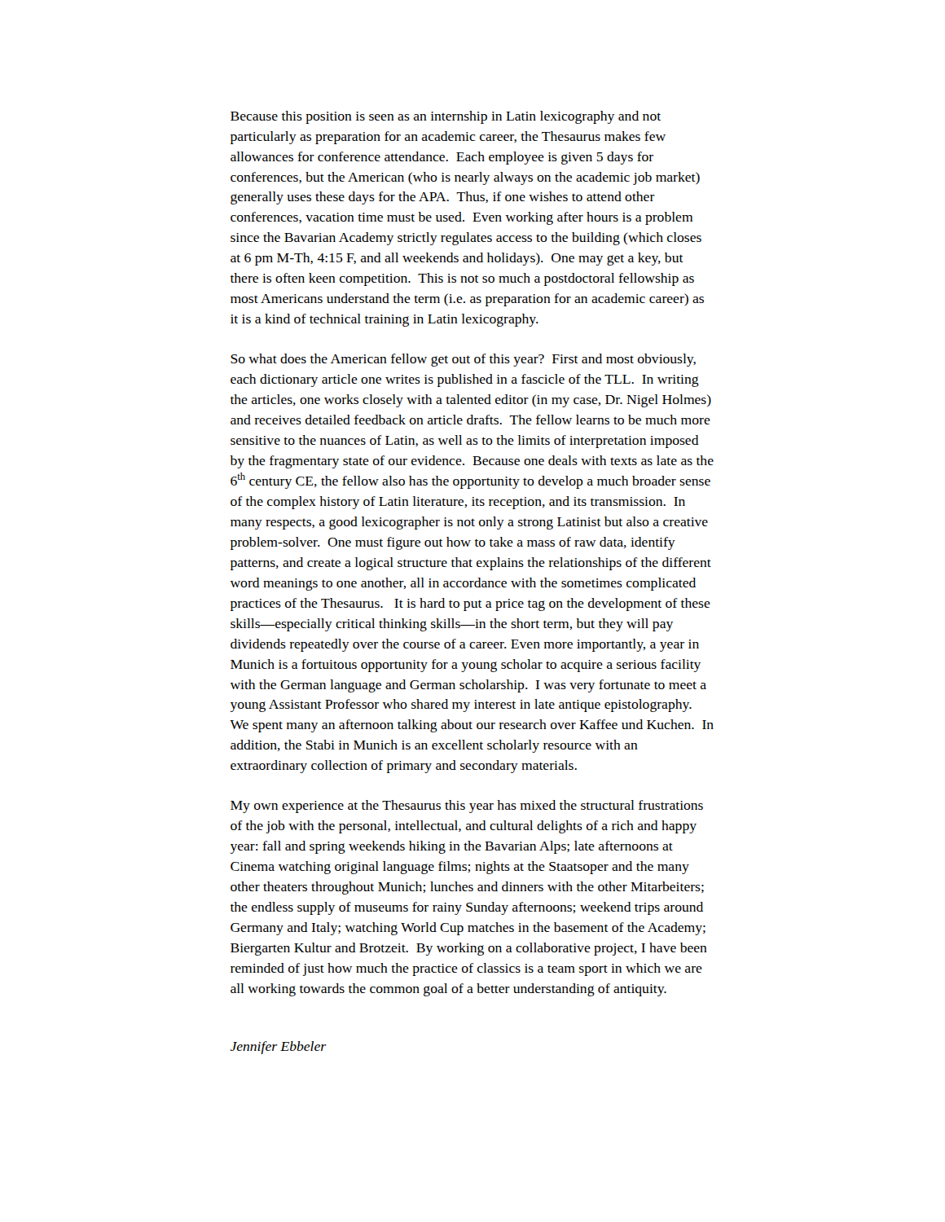Because this position is seen as an internship in Latin lexicography and not particularly as preparation for an academic career, the Thesaurus makes few allowances for conference attendance. Each employee is given 5 days for conferences, but the American (who is nearly always on the academic job market) generally uses these days for the APA. Thus, if one wishes to attend other conferences, vacation time must be used. Even working after hours is a problem since the Bavarian Academy strictly regulates access to the building (which closes at 6 pm M-Th, 4:15 F, and all weekends and holidays). One may get a key, but there is often keen competition. This is not so much a postdoctoral fellowship as most Americans understand the term (i.e. as preparation for an academic career) as it is a kind of technical training in Latin lexicography.
So what does the American fellow get out of this year? First and most obviously, each dictionary article one writes is published in a fascicle of the TLL. In writing the articles, one works closely with a talented editor (in my case, Dr. Nigel Holmes) and receives detailed feedback on article drafts. The fellow learns to be much more sensitive to the nuances of Latin, as well as to the limits of interpretation imposed by the fragmentary state of our evidence. Because one deals with texts as late as the 6th century CE, the fellow also has the opportunity to develop a much broader sense of the complex history of Latin literature, its reception, and its transmission. In many respects, a good lexicographer is not only a strong Latinist but also a creative problem-solver. One must figure out how to take a mass of raw data, identify patterns, and create a logical structure that explains the relationships of the different word meanings to one another, all in accordance with the sometimes complicated practices of the Thesaurus. It is hard to put a price tag on the development of these skills—especially critical thinking skills—in the short term, but they will pay dividends repeatedly over the course of a career. Even more importantly, a year in Munich is a fortuitous opportunity for a young scholar to acquire a serious facility with the German language and German scholarship. I was very fortunate to meet a young Assistant Professor who shared my interest in late antique epistolography. We spent many an afternoon talking about our research over Kaffee und Kuchen. In addition, the Stabi in Munich is an excellent scholarly resource with an extraordinary collection of primary and secondary materials.
My own experience at the Thesaurus this year has mixed the structural frustrations of the job with the personal, intellectual, and cultural delights of a rich and happy year: fall and spring weekends hiking in the Bavarian Alps; late afternoons at Cinema watching original language films; nights at the Staatsoper and the many other theaters throughout Munich; lunches and dinners with the other Mitarbeiters; the endless supply of museums for rainy Sunday afternoons; weekend trips around Germany and Italy; watching World Cup matches in the basement of the Academy; Biergarten Kultur and Brotzeit. By working on a collaborative project, I have been reminded of just how much the practice of classics is a team sport in which we are all working towards the common goal of a better understanding of antiquity.
Jennifer Ebbeler